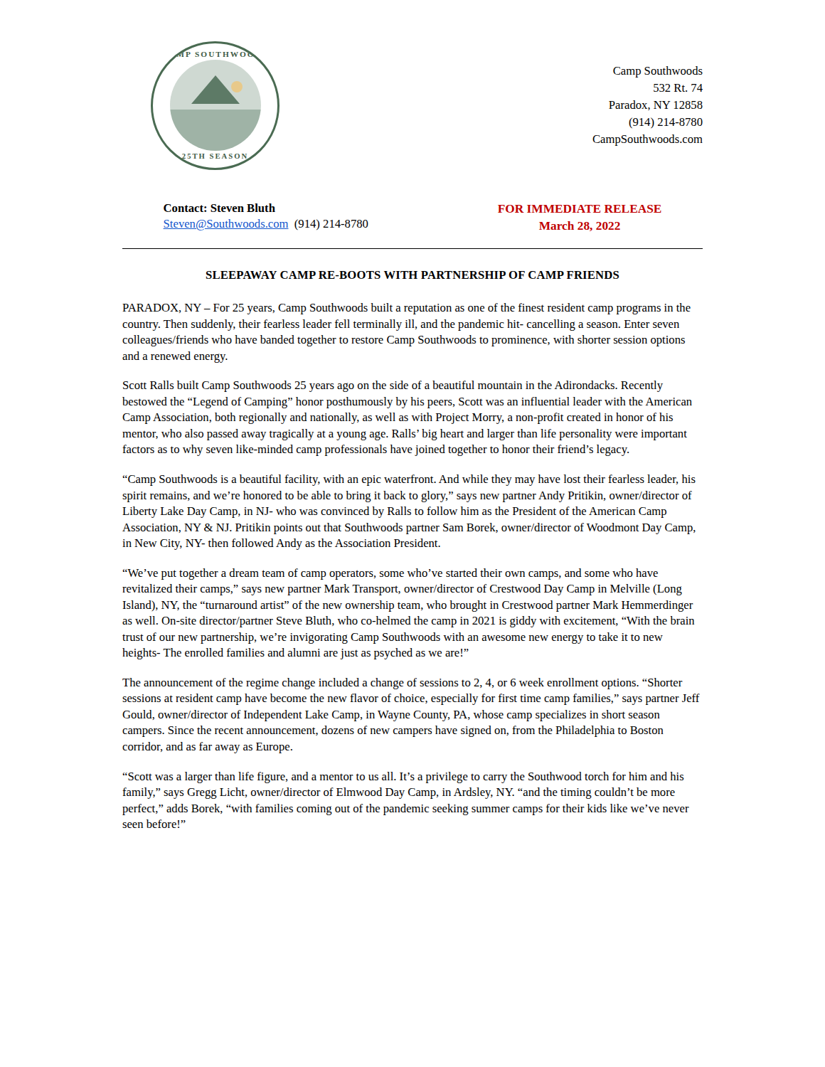CAMP SOUTHWOODS
25TH SEASON
Camp Southwoods
532 Rt. 74
Paradox, NY 12858
(914) 214-8780
CampSouthwoods.com
Contact: Steven Bluth
Steven@Southwoods.com (914) 214-8780
FOR IMMEDIATE RELEASE
March 28, 2022
SLEEPAWAY CAMP RE-BOOTS WITH PARTNERSHIP OF CAMP FRIENDS
PARADOX, NY – For 25 years, Camp Southwoods built a reputation as one of the finest resident camp programs in the country. Then suddenly, their fearless leader fell terminally ill, and the pandemic hit- cancelling a season. Enter seven colleagues/friends who have banded together to restore Camp Southwoods to prominence, with shorter session options and a renewed energy.
Scott Ralls built Camp Southwoods 25 years ago on the side of a beautiful mountain in the Adirondacks. Recently bestowed the “Legend of Camping” honor posthumously by his peers, Scott was an influential leader with the American Camp Association, both regionally and nationally, as well as with Project Morry, a non-profit created in honor of his mentor, who also passed away tragically at a young age. Ralls’ big heart and larger than life personality were important factors as to why seven like-minded camp professionals have joined together to honor their friend’s legacy.
“Camp Southwoods is a beautiful facility, with an epic waterfront. And while they may have lost their fearless leader, his spirit remains, and we’re honored to be able to bring it back to glory,” says new partner Andy Pritikin, owner/director of Liberty Lake Day Camp, in NJ- who was convinced by Ralls to follow him as the President of the American Camp Association, NY & NJ. Pritikin points out that Southwoods partner Sam Borek, owner/director of Woodmont Day Camp, in New City, NY- then followed Andy as the Association President.
“We’ve put together a dream team of camp operators, some who’ve started their own camps, and some who have revitalized their camps,” says new partner Mark Transport, owner/director of Crestwood Day Camp in Melville (Long Island), NY, the “turnaround artist” of the new ownership team, who brought in Crestwood partner Mark Hemmerdinger as well. On-site director/partner Steve Bluth, who co-helmed the camp in 2021 is giddy with excitement, “With the brain trust of our new partnership, we’re invigorating Camp Southwoods with an awesome new energy to take it to new heights- The enrolled families and alumni are just as psyched as we are!”
The announcement of the regime change included a change of sessions to 2, 4, or 6 week enrollment options. “Shorter sessions at resident camp have become the new flavor of choice, especially for first time camp families,” says partner Jeff Gould, owner/director of Independent Lake Camp, in Wayne County, PA, whose camp specializes in short season campers. Since the recent announcement, dozens of new campers have signed on, from the Philadelphia to Boston corridor, and as far away as Europe.
“Scott was a larger than life figure, and a mentor to us all. It’s a privilege to carry the Southwood torch for him and his family,” says Gregg Licht, owner/director of Elmwood Day Camp, in Ardsley, NY. “and the timing couldn’t be more perfect,” adds Borek, “with families coming out of the pandemic seeking summer camps for their kids like we’ve never seen before!”